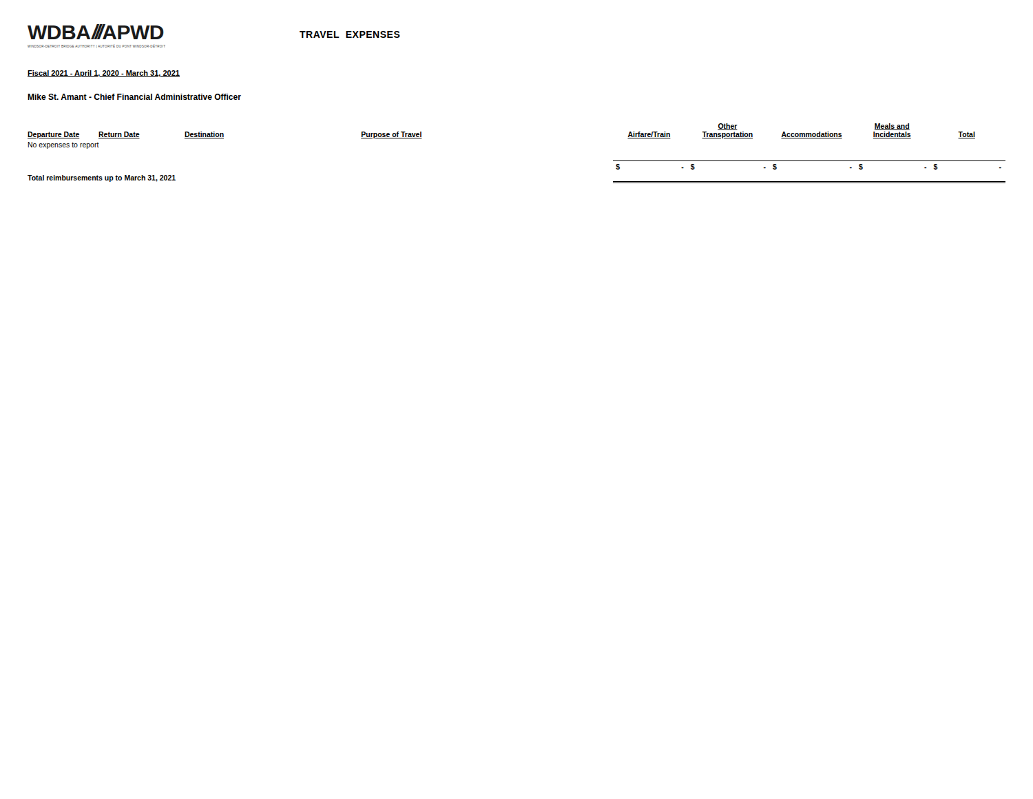WDBA /// APWD
WINDSOR-DETROIT BRIDGE AUTHORITY | AUTORITÉ DU PONT WINDSOR-DÉTROIT
TRAVEL EXPENSES
Fiscal 2021 - April 1, 2020 - March 31, 2021
Mike St. Amant - Chief Financial Administrative Officer
| | | | | | Other | | Meals and | |
| --- | --- | --- | --- | --- | --- | --- | --- | --- |
| Departure Date | Return Date | Destination | Purpose of Travel | Airfare/Train | Transportation | Accommodations | Incidentals | Total |
| No expenses to report | | | | | |
| Total reimbursements up to March 31, 2021 | $ - | $ - | $ - | $ - | $ - |